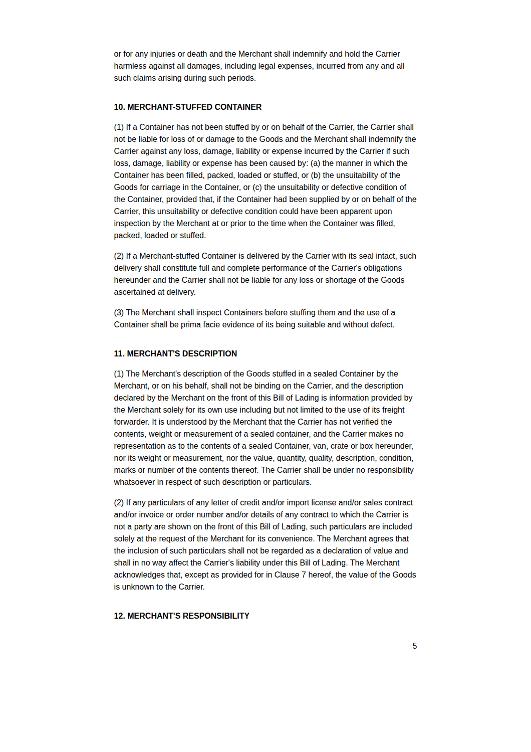or for any injuries or death and the Merchant shall indemnify and hold the Carrier harmless against all damages, including legal expenses, incurred from any and all such claims arising during such periods.
10. MERCHANT-STUFFED CONTAINER
(1) If a Container has not been stuffed by or on behalf of the Carrier, the Carrier shall not be liable for loss of or damage to the Goods and the Merchant shall indemnify the Carrier against any loss, damage, liability or expense incurred by the Carrier if such loss, damage, liability or expense has been caused by: (a) the manner in which the Container has been filled, packed, loaded or stuffed, or (b) the unsuitability of the Goods for carriage in the Container, or (c) the unsuitability or defective condition of the Container, provided that, if the Container had been supplied by or on behalf of the Carrier, this unsuitability or defective condition could have been apparent upon inspection by the Merchant at or prior to the time when the Container was filled, packed, loaded or stuffed.
(2) If a Merchant-stuffed Container is delivered by the Carrier with its seal intact, such delivery shall constitute full and complete performance of the Carrier's obligations hereunder and the Carrier shall not be liable for any loss or shortage of the Goods ascertained at delivery.
(3) The Merchant shall inspect Containers before stuffing them and the use of a Container shall be prima facie evidence of its being suitable and without defect.
11. MERCHANT'S DESCRIPTION
(1) The Merchant's description of the Goods stuffed in a sealed Container by the Merchant, or on his behalf, shall not be binding on the Carrier, and the description declared by the Merchant on the front of this Bill of Lading is information provided by the Merchant solely for its own use including but not limited to the use of its freight forwarder. It is understood by the Merchant that the Carrier has not verified the contents, weight or measurement of a sealed container, and the Carrier makes no representation as to the contents of a sealed Container, van, crate or box hereunder, nor its weight or measurement, nor the value, quantity, quality, description, condition, marks or number of the contents thereof. The Carrier shall be under no responsibility whatsoever in respect of such description or particulars.
(2) If any particulars of any letter of credit and/or import license and/or sales contract and/or invoice or order number and/or details of any contract to which the Carrier is not a party are shown on the front of this Bill of Lading, such particulars are included solely at the request of the Merchant for its convenience. The Merchant agrees that the inclusion of such particulars shall not be regarded as a declaration of value and shall in no way affect the Carrier's liability under this Bill of Lading. The Merchant acknowledges that, except as provided for in Clause 7 hereof, the value of the Goods is unknown to the Carrier.
12. MERCHANT'S RESPONSIBILITY
5